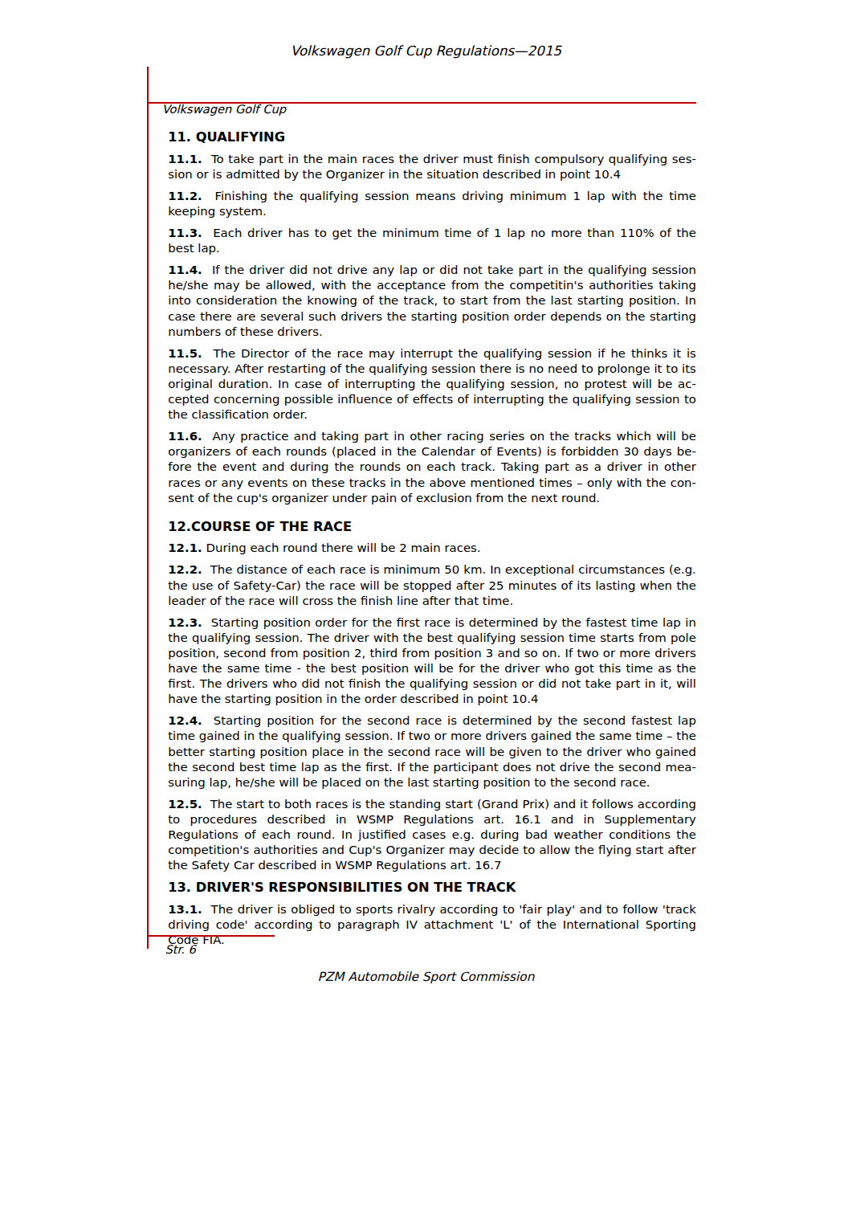Volkswagen Golf Cup Regulations—2015
Volkswagen Golf Cup
11. QUALIFYING
11.1. To take part in the main races the driver must finish compulsory qualifying session or is admitted by the Organizer in the situation described in point 10.4
11.2. Finishing the qualifying session means driving minimum 1 lap with the time keeping system.
11.3. Each driver has to get the minimum time of 1 lap no more than 110% of the best lap.
11.4. If the driver did not drive any lap or did not take part in the qualifying session he/she may be allowed, with the acceptance from the competitin's authorities taking into consideration the knowing of the track, to start from the last starting position. In case there are several such drivers the starting position order depends on the starting numbers of these drivers.
11.5. The Director of the race may interrupt the qualifying session if he thinks it is necessary. After restarting of the qualifying session there is no need to prolonge it to its original duration. In case of interrupting the qualifying session, no protest will be accepted concerning possible influence of effects of interrupting the qualifying session to the classification order.
11.6. Any practice and taking part in other racing series on the tracks which will be organizers of each rounds (placed in the Calendar of Events) is forbidden 30 days before the event and during the rounds on each track. Taking part as a driver in other races or any events on these tracks in the above mentioned times – only with the consent of the cup's organizer under pain of exclusion from the next round.
12.COURSE OF THE RACE
12.1. During each round there will be 2 main races.
12.2. The distance of each race is minimum 50 km. In exceptional circumstances (e.g. the use of Safety-Car) the race will be stopped after 25 minutes of its lasting when the leader of the race will cross the finish line after that time.
12.3. Starting position order for the first race is determined by the fastest time lap in the qualifying session. The driver with the best qualifying session time starts from pole position, second from position 2, third from position 3 and so on. If two or more drivers have the same time - the best position will be for the driver who got this time as the first. The drivers who did not finish the qualifying session or did not take part in it, will have the starting position in the order described in point 10.4
12.4. Starting position for the second race is determined by the second fastest lap time gained in the qualifying session. If two or more drivers gained the same time – the better starting position place in the second race will be given to the driver who gained the second best time lap as the first. If the participant does not drive the second measuring lap, he/she will be placed on the last starting position to the second race.
12.5. The start to both races is the standing start (Grand Prix) and it follows according to procedures described in WSMP Regulations art. 16.1 and in Supplementary Regulations of each round. In justified cases e.g. during bad weather conditions the competition's authorities and Cup's Organizer may decide to allow the flying start after the Safety Car described in WSMP Regulations art. 16.7
13. DRIVER'S RESPONSIBILITIES ON THE TRACK
13.1. The driver is obliged to sports rivalry according to 'fair play' and to follow 'track driving code' according to paragraph IV attachment 'L' of the International Sporting Code FIA.
Str. 6
PZM Automobile Sport Commission